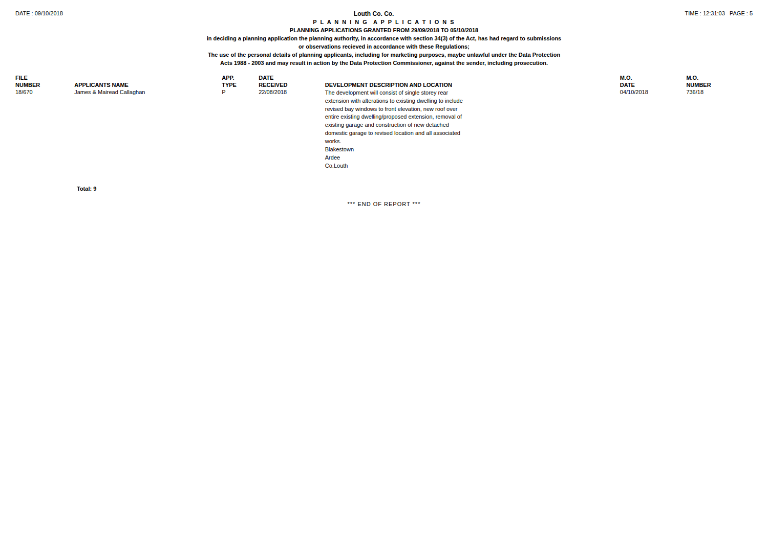DATE : 09/10/2018
Louth Co. Co.
TIME : 12:31:03 PAGE : 5
P L A N N I N G A P P L I C A T I O N S
PLANNING APPLICATIONS GRANTED FROM 29/09/2018 TO 05/10/2018
in deciding a planning application the planning authority, in accordance with section 34(3) of the Act, has had regard to submissions
or observations recieved in accordance with these Regulations;
The use of the personal details of planning applicants, including for marketing purposes, maybe unlawful under the Data Protection
Acts 1988 - 2003 and may result in action by the Data Protection Commissioner, against the sender, including prosecution.
| FILE | | APP. | DATE | | M.O. | M.O. |
| --- | --- | --- | --- | --- | --- | --- |
| NUMBER | APPLICANTS NAME | TYPE | RECEIVED | DEVELOPMENT DESCRIPTION AND LOCATION | DATE | NUMBER |
| 18/670 | James & Mairead Callaghan | P | 22/08/2018 | The development will consist of single storey rear extension with alterations to existing dwelling to include revised bay windows to front elevation, new roof over entire existing dwelling/proposed extension, removal of existing garage and construction of new detached domestic garage to revised location and all associated works. Blakestown Ardee Co.Louth | 04/10/2018 | 736/18 |
Total: 9
*** END OF REPORT ***